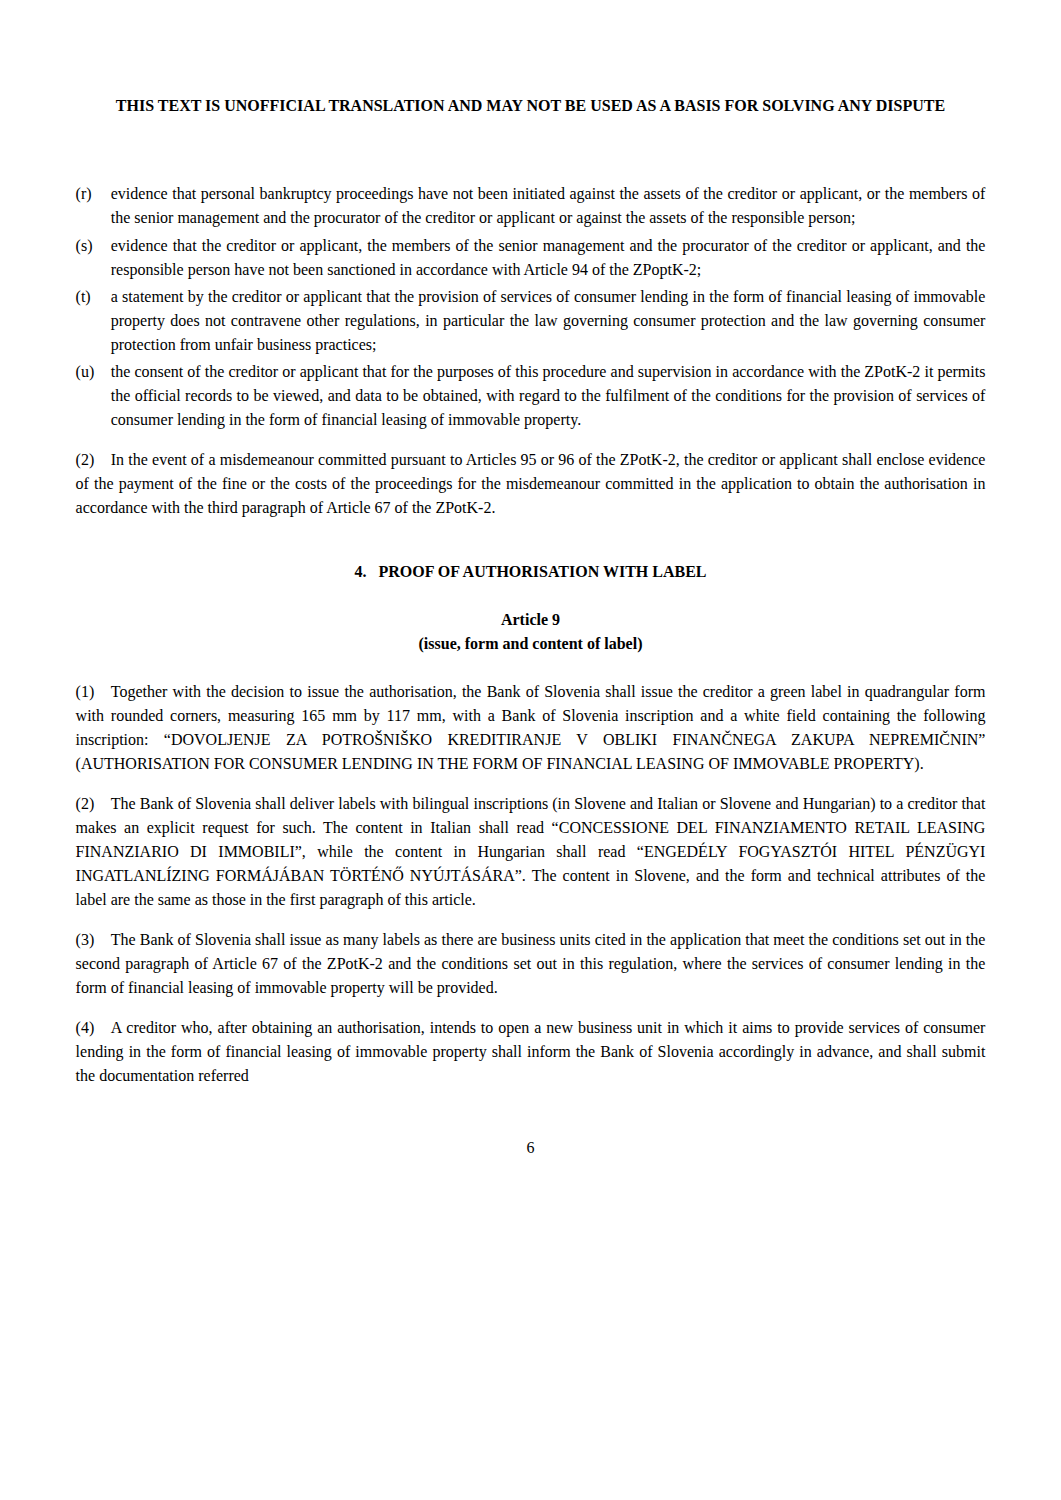THIS TEXT IS UNOFFICIAL TRANSLATION AND MAY NOT BE USED AS A BASIS FOR SOLVING ANY DISPUTE
(r) evidence that personal bankruptcy proceedings have not been initiated against the assets of the creditor or applicant, or the members of the senior management and the procurator of the creditor or applicant or against the assets of the responsible person;
(s) evidence that the creditor or applicant, the members of the senior management and the procurator of the creditor or applicant, and the responsible person have not been sanctioned in accordance with Article 94 of the ZPoptK-2;
(t) a statement by the creditor or applicant that the provision of services of consumer lending in the form of financial leasing of immovable property does not contravene other regulations, in particular the law governing consumer protection and the law governing consumer protection from unfair business practices;
(u) the consent of the creditor or applicant that for the purposes of this procedure and supervision in accordance with the ZPotK-2 it permits the official records to be viewed, and data to be obtained, with regard to the fulfilment of the conditions for the provision of services of consumer lending in the form of financial leasing of immovable property.
(2) In the event of a misdemeanour committed pursuant to Articles 95 or 96 of the ZPotK-2, the creditor or applicant shall enclose evidence of the payment of the fine or the costs of the proceedings for the misdemeanour committed in the application to obtain the authorisation in accordance with the third paragraph of Article 67 of the ZPotK-2.
4. PROOF OF AUTHORISATION WITH LABEL
Article 9
(issue, form and content of label)
(1) Together with the decision to issue the authorisation, the Bank of Slovenia shall issue the creditor a green label in quadrangular form with rounded corners, measuring 165 mm by 117 mm, with a Bank of Slovenia inscription and a white field containing the following inscription: “DOVOLJENJE ZA POTROŠNIŠKO KREDITIRANJE V OBLIKI FINANČNEGA ZAKUPA NEPREMIČNIN” (AUTHORISATION FOR CONSUMER LENDING IN THE FORM OF FINANCIAL LEASING OF IMMOVABLE PROPERTY).
(2) The Bank of Slovenia shall deliver labels with bilingual inscriptions (in Slovene and Italian or Slovene and Hungarian) to a creditor that makes an explicit request for such. The content in Italian shall read “CONCESSIONE DEL FINANZIAMENTO RETAIL LEASING FINANZIARIO DI IMMOBILI”, while the content in Hungarian shall read “ENGEDÉLY FOGYASZTÓI HITEL PÉNZÜGYI INGATLANLÍZING FORMÁJÁBAN TÖRTÉNŐ NYÚJTÁSÁRA”. The content in Slovene, and the form and technical attributes of the label are the same as those in the first paragraph of this article.
(3) The Bank of Slovenia shall issue as many labels as there are business units cited in the application that meet the conditions set out in the second paragraph of Article 67 of the ZPotK-2 and the conditions set out in this regulation, where the services of consumer lending in the form of financial leasing of immovable property will be provided.
(4) A creditor who, after obtaining an authorisation, intends to open a new business unit in which it aims to provide services of consumer lending in the form of financial leasing of immovable property shall inform the Bank of Slovenia accordingly in advance, and shall submit the documentation referred
6